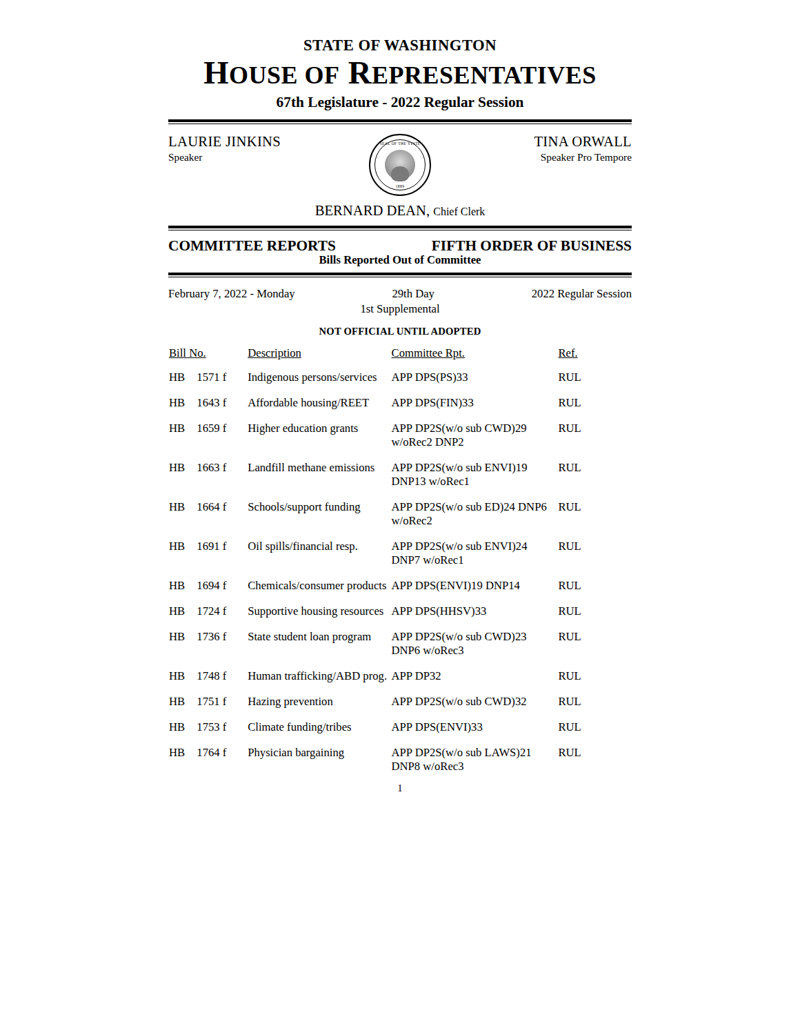STATE OF WASHINGTON
HOUSE OF REPRESENTATIVES
67th Legislature - 2022 Regular Session
LAURIE JINKINS Speaker
SEAL OF THE STATE
1889
TINA ORWALL Speaker Pro Tempore
BERNARD DEAN, Chief Clerk
COMMITTEE REPORTS
FIFTH ORDER OF BUSINESS
Bills Reported Out of Committee
February 7, 2022 - Monday
29th Day
2022 Regular Session
1st Supplemental
NOT OFFICIAL UNTIL ADOPTED
| Bill No. | Description | Committee Rpt. | Ref. |
| --- | --- | --- | --- |
| HB | 1571 f | Indigenous persons/services | APP DPS(PS)33 | RUL |
| HB | 1643 f | Affordable housing/REET | APP DPS(FIN)33 | RUL |
| HB | 1659 f | Higher education grants | APP DP2S(w/o sub CWD)29 w/oRec2 DNP2 | RUL |
| HB | 1663 f | Landfill methane emissions | APP DP2S(w/o sub ENVI)19 DNP13 w/oRec1 | RUL |
| HB | 1664 f | Schools/support funding | APP DP2S(w/o sub ED)24 DNP6 w/oRec2 | RUL |
| HB | 1691 f | Oil spills/financial resp. | APP DP2S(w/o sub ENVI)24 DNP7 w/oRec1 | RUL |
| HB | 1694 f | Chemicals/consumer products | APP DPS(ENVI)19 DNP14 | RUL |
| HB | 1724 f | Supportive housing resources | APP DPS(HHSV)33 | RUL |
| HB | 1736 f | State student loan program | APP DP2S(w/o sub CWD)23 DNP6 w/oRec3 | RUL |
| HB | 1748 f | Human trafficking/ABD prog. | APP DP32 | RUL |
| HB | 1751 f | Hazing prevention | APP DP2S(w/o sub CWD)32 | RUL |
| HB | 1753 f | Climate funding/tribes | APP DPS(ENVI)33 | RUL |
| HB | 1764 f | Physician bargaining | APP DP2S(w/o sub LAWS)21 DNP8 w/oRec3 | RUL |
1